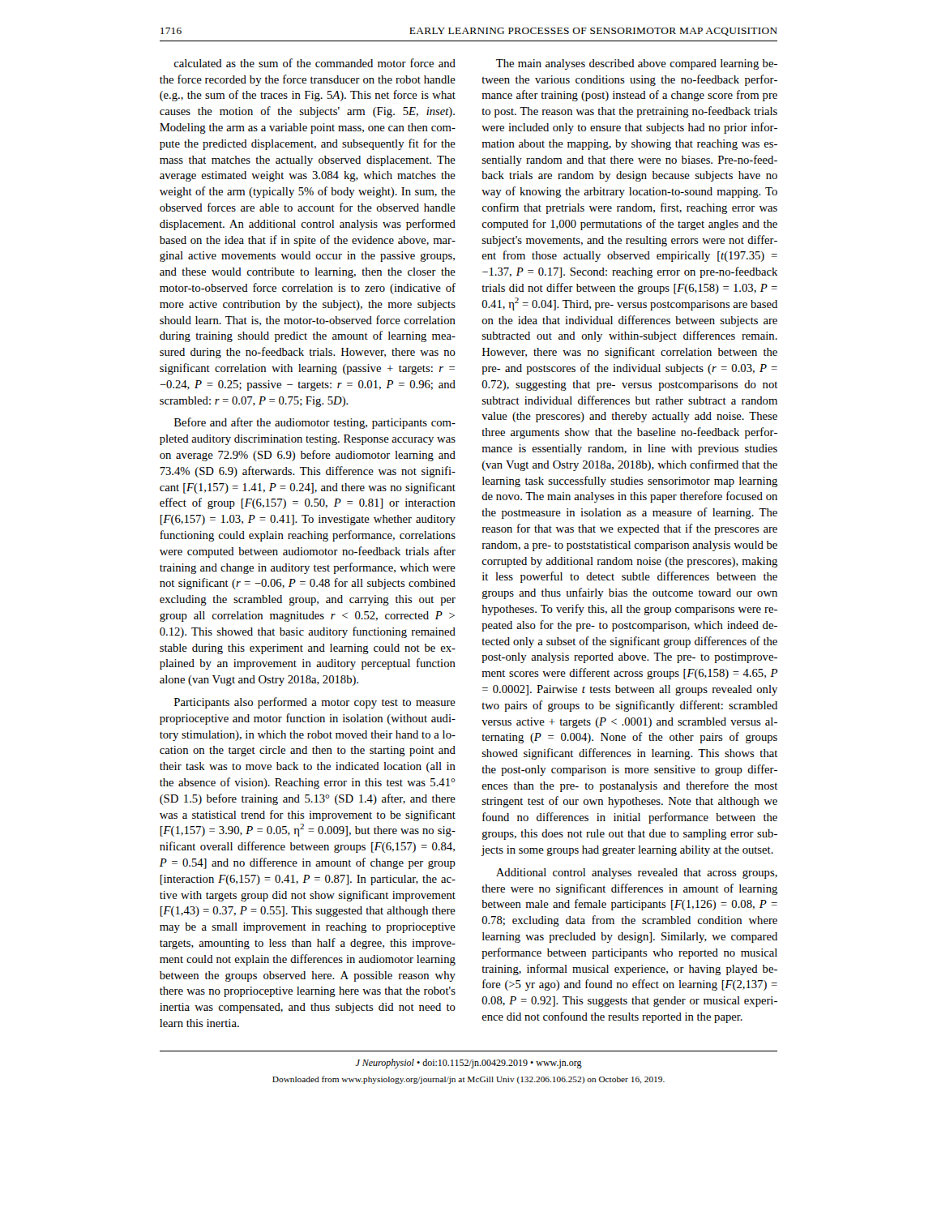1716 Early Learning Processes of Sensorimotor Map Acquisition
calculated as the sum of the commanded motor force and the force recorded by the force transducer on the robot handle (e.g., the sum of the traces in Fig. 5A). This net force is what causes the motion of the subjects' arm (Fig. 5E, inset). Modeling the arm as a variable point mass, one can then compute the predicted displacement, and subsequently fit for the mass that matches the actually observed displacement. The average estimated weight was 3.084 kg, which matches the weight of the arm (typically 5% of body weight). In sum, the observed forces are able to account for the observed handle displacement. An additional control analysis was performed based on the idea that if in spite of the evidence above, marginal active movements would occur in the passive groups, and these would contribute to learning, then the closer the motor-to-observed force correlation is to zero (indicative of more active contribution by the subject), the more subjects should learn. That is, the motor-to-observed force correlation during training should predict the amount of learning measured during the no-feedback trials. However, there was no significant correlation with learning (passive + targets: r = −0.24, P = 0.25; passive − targets: r = 0.01, P = 0.96; and scrambled: r = 0.07, P = 0.75; Fig. 5D).
Before and after the audiomotor testing, participants completed auditory discrimination testing. Response accuracy was on average 72.9% (SD 6.9) before audiomotor learning and 73.4% (SD 6.9) afterwards. This difference was not significant [F(1,157) = 1.41, P = 0.24], and there was no significant effect of group [F(6,157) = 0.50, P = 0.81] or interaction [F(6,157) = 1.03, P = 0.41]. To investigate whether auditory functioning could explain reaching performance, correlations were computed between audiomotor no-feedback trials after training and change in auditory test performance, which were not significant (r = −0.06, P = 0.48 for all subjects combined excluding the scrambled group, and carrying this out per group all correlation magnitudes r < 0.52, corrected P > 0.12). This showed that basic auditory functioning remained stable during this experiment and learning could not be explained by an improvement in auditory perceptual function alone (van Vugt and Ostry 2018a, 2018b).
Participants also performed a motor copy test to measure proprioceptive and motor function in isolation (without auditory stimulation), in which the robot moved their hand to a location on the target circle and then to the starting point and their task was to move back to the indicated location (all in the absence of vision). Reaching error in this test was 5.41° (SD 1.5) before training and 5.13° (SD 1.4) after, and there was a statistical trend for this improvement to be significant [F(1,157) = 3.90, P = 0.05, η2 = 0.009], but there was no significant overall difference between groups [F(6,157) = 0.84, P = 0.54] and no difference in amount of change per group [interaction F(6,157) = 0.41, P = 0.87]. In particular, the active with targets group did not show significant improvement [F(1,43) = 0.37, P = 0.55]. This suggested that although there may be a small improvement in reaching to proprioceptive targets, amounting to less than half a degree, this improvement could not explain the differences in audiomotor learning between the groups observed here. A possible reason why there was no proprioceptive learning here was that the robot's inertia was compensated, and thus subjects did not need to learn this inertia.
The main analyses described above compared learning between the various conditions using the no-feedback performance after training (post) instead of a change score from pre to post. The reason was that the pretraining no-feedback trials were included only to ensure that subjects had no prior information about the mapping, by showing that reaching was essentially random and that there were no biases. Pre-no-feedback trials are random by design because subjects have no way of knowing the arbitrary location-to-sound mapping. To confirm that pretrials were random, first, reaching error was computed for 1,000 permutations of the target angles and the subject's movements, and the resulting errors were not different from those actually observed empirically [t(197.35) = −1.37, P = 0.17]. Second: reaching error on pre-no-feedback trials did not differ between the groups [F(6,158) = 1.03, P = 0.41, η2 = 0.04]. Third, pre- versus postcomparisons are based on the idea that individual differences between subjects are subtracted out and only within-subject differences remain. However, there was no significant correlation between the pre- and postscores of the individual subjects (r = 0.03, P = 0.72), suggesting that pre- versus postcomparisons do not subtract individual differences but rather subtract a random value (the prescores) and thereby actually add noise. These three arguments show that the baseline no-feedback performance is essentially random, in line with previous studies (van Vugt and Ostry 2018a, 2018b), which confirmed that the learning task successfully studies sensorimotor map learning de novo. The main analyses in this paper therefore focused on the postmeasure in isolation as a measure of learning. The reason for that was that we expected that if the prescores are random, a pre- to poststatistical comparison analysis would be corrupted by additional random noise (the prescores), making it less powerful to detect subtle differences between the groups and thus unfairly bias the outcome toward our own hypotheses. To verify this, all the group comparisons were repeated also for the pre- to postcomparison, which indeed detected only a subset of the significant group differences of the post-only analysis reported above. The pre- to postimprovement scores were different across groups [F(6,158) = 4.65, P = 0.0002]. Pairwise t tests between all groups revealed only two pairs of groups to be significantly different: scrambled versus active + targets (P < .0001) and scrambled versus alternating (P = 0.004). None of the other pairs of groups showed significant differences in learning. This shows that the post-only comparison is more sensitive to group differences than the pre- to postanalysis and therefore the most stringent test of our own hypotheses. Note that although we found no differences in initial performance between the groups, this does not rule out that due to sampling error subjects in some groups had greater learning ability at the outset.
Additional control analyses revealed that across groups, there were no significant differences in amount of learning between male and female participants [F(1,126) = 0.08, P = 0.78; excluding data from the scrambled condition where learning was precluded by design]. Similarly, we compared performance between participants who reported no musical training, informal musical experience, or having played before (>5 yr ago) and found no effect on learning [F(2,137) = 0.08, P = 0.92]. This suggests that gender or musical experience did not confound the results reported in the paper.
J Neurophysiol • doi:10.1152/jn.00429.2019 • www.jn.org
Downloaded from www.physiology.org/journal/jn at McGill Univ (132.206.106.252) on October 16, 2019.